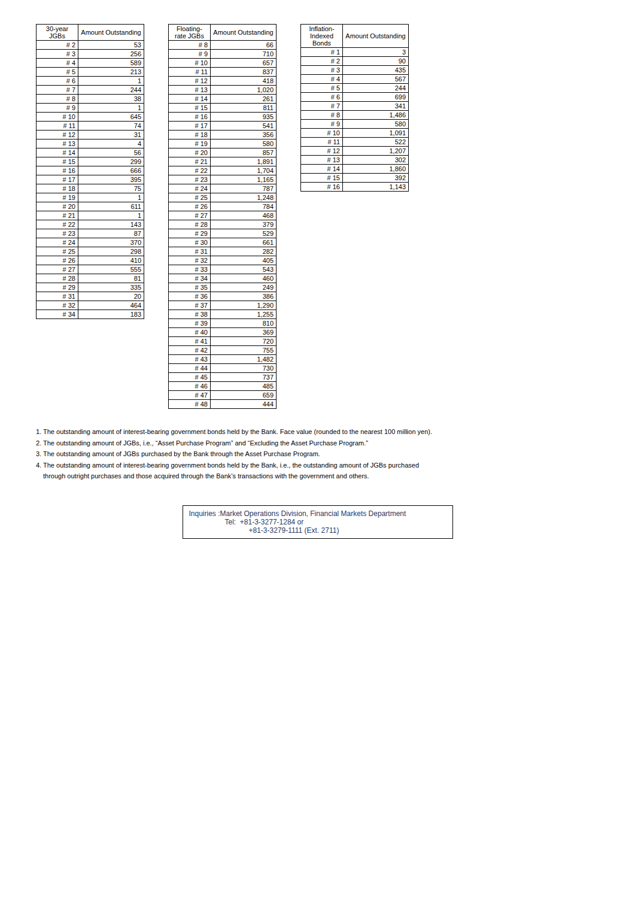| 30-year JGBs | Amount Outstanding |
| --- | --- |
| # 2 | 53 |
| # 3 | 256 |
| # 4 | 589 |
| # 5 | 213 |
| # 6 | 1 |
| # 7 | 244 |
| # 8 | 38 |
| # 9 | 1 |
| # 10 | 645 |
| # 11 | 74 |
| # 12 | 31 |
| # 13 | 4 |
| # 14 | 56 |
| # 15 | 299 |
| # 16 | 666 |
| # 17 | 395 |
| # 18 | 75 |
| # 19 | 1 |
| # 20 | 611 |
| # 21 | 1 |
| # 22 | 143 |
| # 23 | 87 |
| # 24 | 370 |
| # 25 | 298 |
| # 26 | 410 |
| # 27 | 555 |
| # 28 | 81 |
| # 29 | 335 |
| # 31 | 20 |
| # 32 | 464 |
| # 34 | 183 |
| Floating-rate JGBs | Amount Outstanding |
| --- | --- |
| # 8 | 66 |
| # 9 | 710 |
| # 10 | 657 |
| # 11 | 837 |
| # 12 | 418 |
| # 13 | 1,020 |
| # 14 | 261 |
| # 15 | 811 |
| # 16 | 935 |
| # 17 | 541 |
| # 18 | 356 |
| # 19 | 580 |
| # 20 | 857 |
| # 21 | 1,891 |
| # 22 | 1,704 |
| # 23 | 1,165 |
| # 24 | 787 |
| # 25 | 1,248 |
| # 26 | 784 |
| # 27 | 468 |
| # 28 | 379 |
| # 29 | 529 |
| # 30 | 661 |
| # 31 | 282 |
| # 32 | 405 |
| # 33 | 543 |
| # 34 | 460 |
| # 35 | 249 |
| # 36 | 386 |
| # 37 | 1,290 |
| # 38 | 1,255 |
| # 39 | 810 |
| # 40 | 369 |
| # 41 | 720 |
| # 42 | 755 |
| # 43 | 1,482 |
| # 44 | 730 |
| # 45 | 737 |
| # 46 | 485 |
| # 47 | 659 |
| # 48 | 444 |
| Inflation-Indexed Bonds | Amount Outstanding |
| --- | --- |
| # 1 | 3 |
| # 2 | 90 |
| # 3 | 435 |
| # 4 | 567 |
| # 5 | 244 |
| # 6 | 699 |
| # 7 | 341 |
| # 8 | 1,486 |
| # 9 | 580 |
| # 10 | 1,091 |
| # 11 | 522 |
| # 12 | 1,207 |
| # 13 | 302 |
| # 14 | 1,860 |
| # 15 | 392 |
| # 16 | 1,143 |
1. The outstanding amount of interest-bearing government bonds held by the Bank. Face value (rounded to the nearest 100 million yen).
2. The outstanding amount of JGBs, i.e., “Asset Purchase Program” and “Excluding the Asset Purchase Program.”
3. The outstanding amount of JGBs purchased by the Bank through the Asset Purchase Program.
4. The outstanding amount of interest-bearing government bonds held by the Bank, i.e., the outstanding amount of JGBs purchased
through outright purchases and those acquired through the Bank’s transactions with the government and others.
Inquiries :Market Operations Division, Financial Markets Department
Tel: +81-3-3277-1284 or
+81-3-3279-1111 (Ext. 2711)